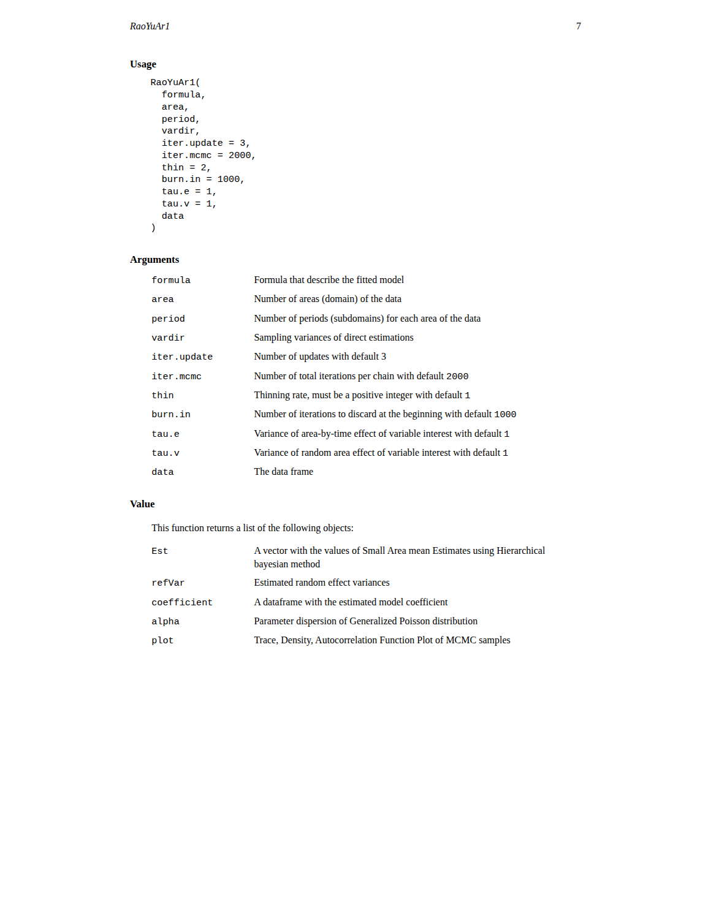RaoYuAr1 7
Usage
RaoYuAr1(
  formula,
  area,
  period,
  vardir,
  iter.update = 3,
  iter.mcmc = 2000,
  thin = 2,
  burn.in = 1000,
  tau.e = 1,
  tau.v = 1,
  data
)
Arguments
formula
Formula that describe the fitted model
area
Number of areas (domain) of the data
period
Number of periods (subdomains) for each area of the data
vardir
Sampling variances of direct estimations
iter.update
Number of updates with default 3
iter.mcmc
Number of total iterations per chain with default 2000
thin
Thinning rate, must be a positive integer with default 1
burn.in
Number of iterations to discard at the beginning with default 1000
tau.e
Variance of area-by-time effect of variable interest with default 1
tau.v
Variance of random area effect of variable interest with default 1
data
The data frame
Value
This function returns a list of the following objects:
Est
A vector with the values of Small Area mean Estimates using Hierarchical bayesian method
refVar
Estimated random effect variances
coefficient
A dataframe with the estimated model coefficient
alpha
Parameter dispersion of Generalized Poisson distribution
plot
Trace, Density, Autocorrelation Function Plot of MCMC samples